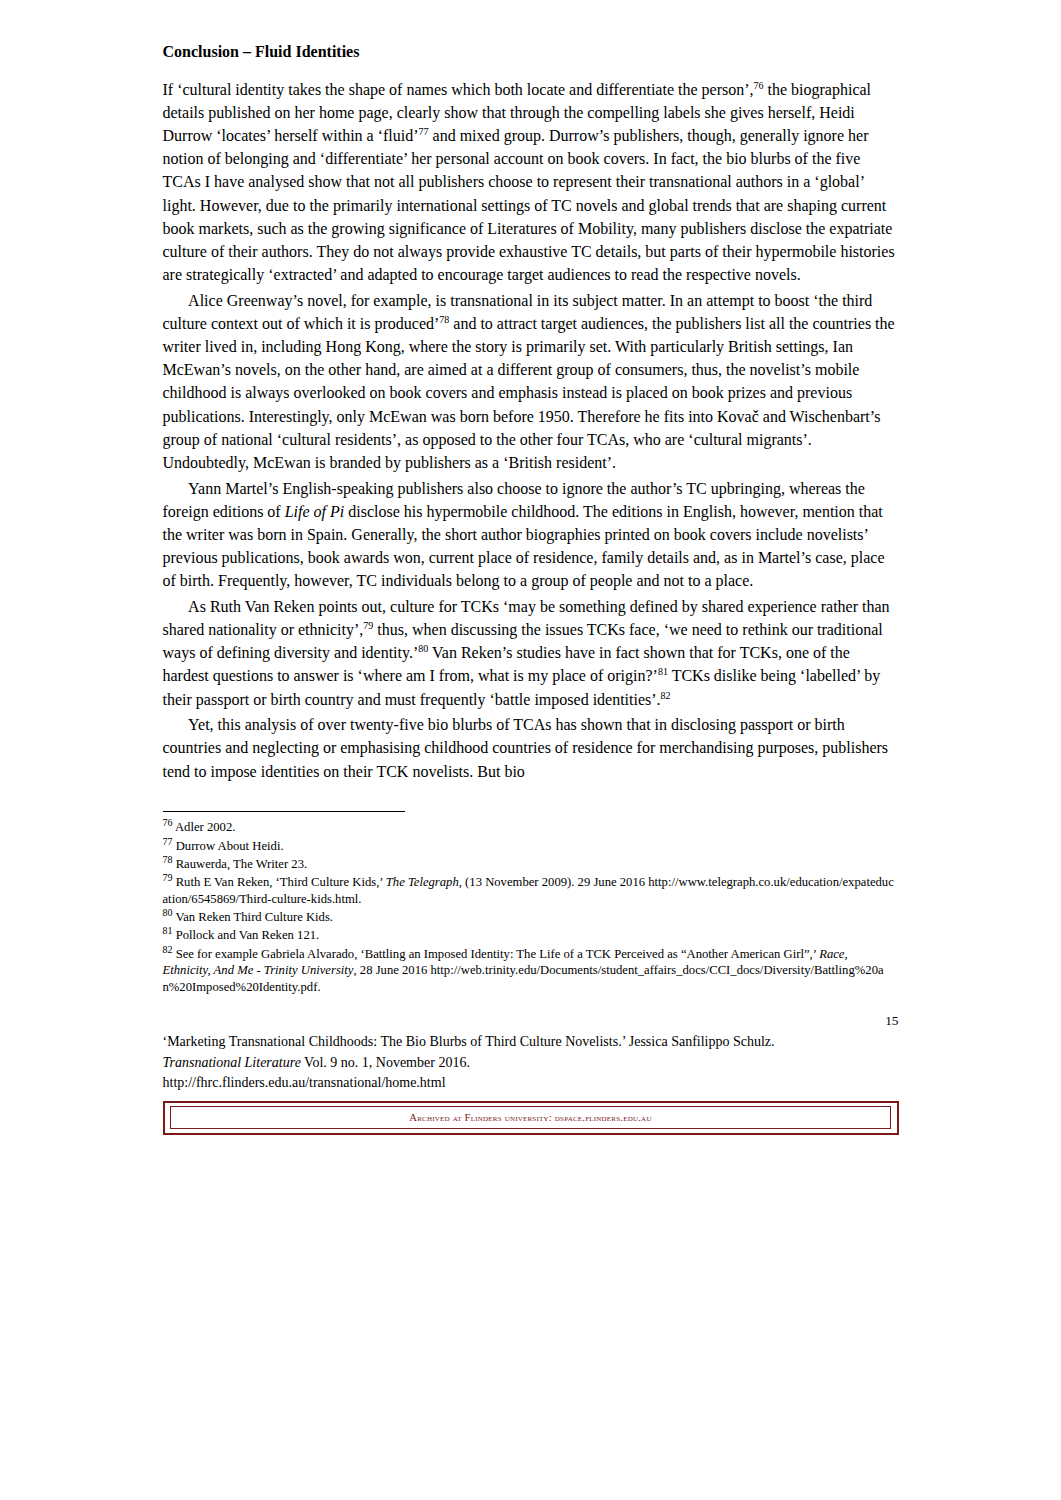Conclusion – Fluid Identities
If ‘cultural identity takes the shape of names which both locate and differentiate the person’,76 the biographical details published on her home page, clearly show that through the compelling labels she gives herself, Heidi Durrow ‘locates’ herself within a ‘fluid’77 and mixed group. Durrow’s publishers, though, generally ignore her notion of belonging and ‘differentiate’ her personal account on book covers. In fact, the bio blurbs of the five TCAs I have analysed show that not all publishers choose to represent their transnational authors in a ‘global’ light. However, due to the primarily international settings of TC novels and global trends that are shaping current book markets, such as the growing significance of Literatures of Mobility, many publishers disclose the expatriate culture of their authors. They do not always provide exhaustive TC details, but parts of their hypermobile histories are strategically ‘extracted’ and adapted to encourage target audiences to read the respective novels.
Alice Greenway’s novel, for example, is transnational in its subject matter. In an attempt to boost ‘the third culture context out of which it is produced’78 and to attract target audiences, the publishers list all the countries the writer lived in, including Hong Kong, where the story is primarily set. With particularly British settings, Ian McEwan’s novels, on the other hand, are aimed at a different group of consumers, thus, the novelist’s mobile childhood is always overlooked on book covers and emphasis instead is placed on book prizes and previous publications. Interestingly, only McEwan was born before 1950. Therefore he fits into Kovač and Wischenbart’s group of national ‘cultural residents’, as opposed to the other four TCAs, who are ‘cultural migrants’. Undoubtedly, McEwan is branded by publishers as a ‘British resident’.
Yann Martel’s English-speaking publishers also choose to ignore the author’s TC upbringing, whereas the foreign editions of Life of Pi disclose his hypermobile childhood. The editions in English, however, mention that the writer was born in Spain. Generally, the short author biographies printed on book covers include novelists’ previous publications, book awards won, current place of residence, family details and, as in Martel’s case, place of birth. Frequently, however, TC individuals belong to a group of people and not to a place.
As Ruth Van Reken points out, culture for TCKs ‘may be something defined by shared experience rather than shared nationality or ethnicity’,79 thus, when discussing the issues TCKs face, ‘we need to rethink our traditional ways of defining diversity and identity.’80 Van Reken’s studies have in fact shown that for TCKs, one of the hardest questions to answer is ‘where am I from, what is my place of origin?’81 TCKs dislike being ‘labelled’ by their passport or birth country and must frequently ‘battle imposed identities’.82
Yet, this analysis of over twenty-five bio blurbs of TCAs has shown that in disclosing passport or birth countries and neglecting or emphasising childhood countries of residence for merchandising purposes, publishers tend to impose identities on their TCK novelists. But bio
76 Adler 2002.
77 Durrow About Heidi.
78 Rauwerda, The Writer 23.
79 Ruth E Van Reken, ‘Third Culture Kids,’ The Telegraph, (13 November 2009). 29 June 2016 http://www.telegraph.co.uk/education/expateducation/6545869/Third-culture-kids.html.
80 Van Reken Third Culture Kids.
81 Pollock and Van Reken 121.
82 See for example Gabriela Alvarado, ‘Battling an Imposed Identity: The Life of a TCK Perceived as “Another American Girl”,’ Race, Ethnicity, And Me - Trinity University, 28 June 2016 http://web.trinity.edu/Documents/student_affairs_docs/CCI_docs/Diversity/Battling%20an%20Imposed%20Identity.pdf.
15
‘Marketing Transnational Childhoods: The Bio Blurbs of Third Culture Novelists.’ Jessica Sanfilippo Schulz.
Transnational Literature Vol. 9 no. 1, November 2016.
http://fhrc.flinders.edu.au/transnational/home.html
Archived at Flinders university: dspace.flinders.edu.au